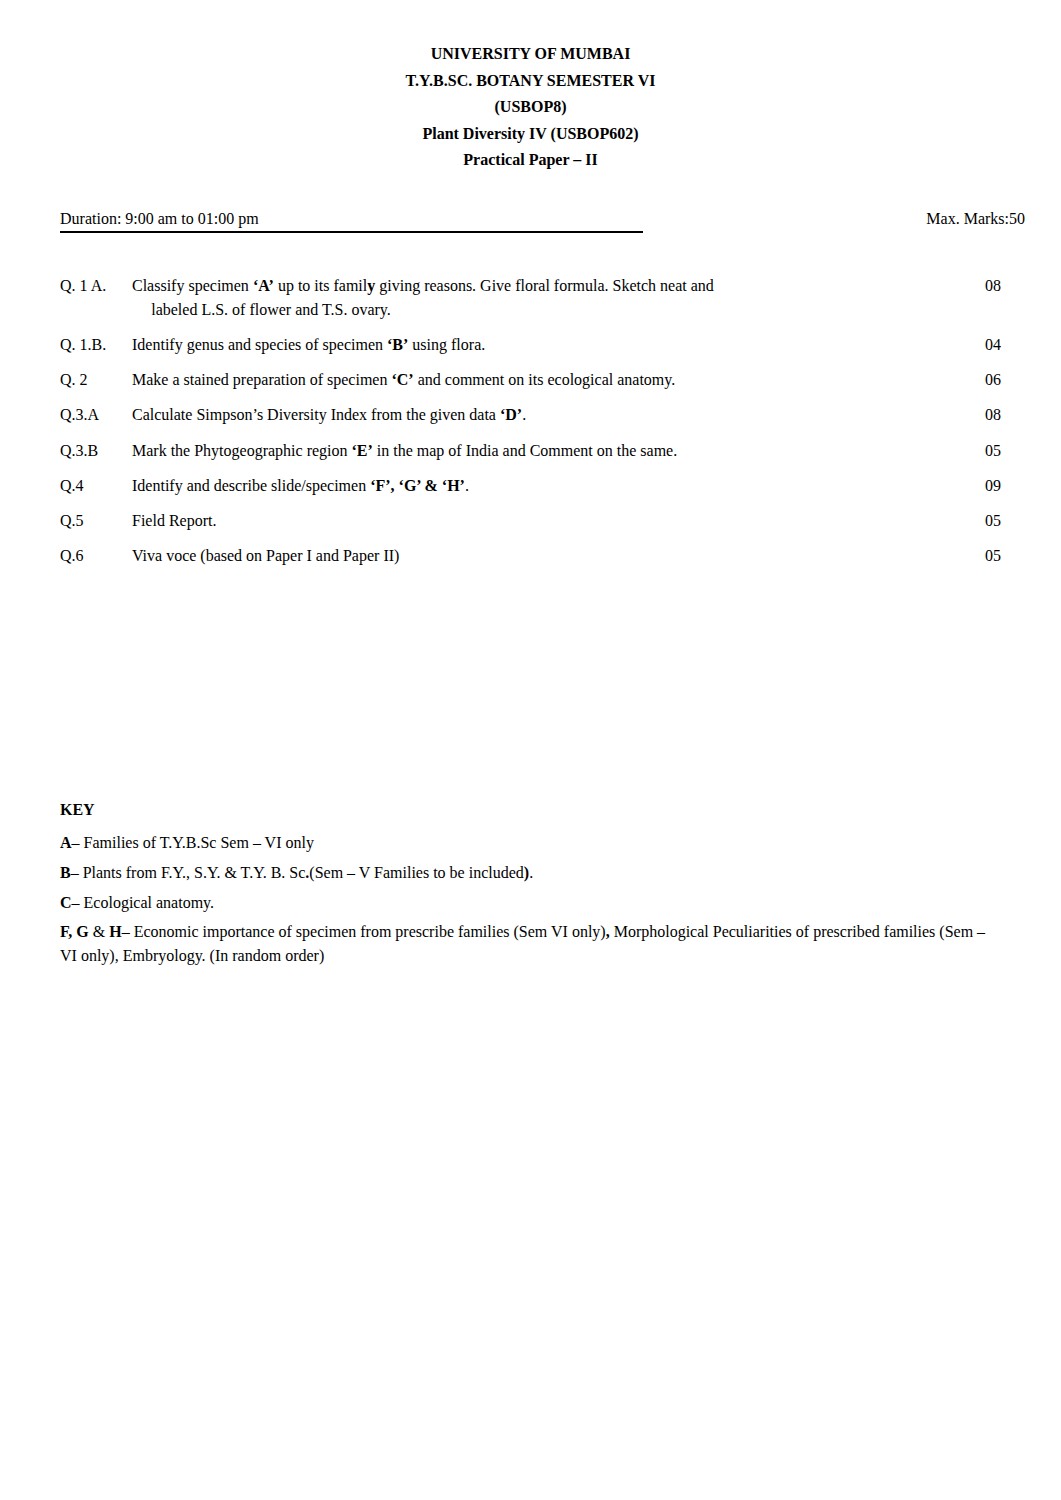UNIVERSITY OF MUMBAI
T.Y.B.SC. BOTANY SEMESTER VI
(USBOP8)
Plant Diversity IV (USBOP602)
Practical Paper – II
Duration: 9:00 am to 01:00 pm
Max. Marks:50
| Q. 1 A. | Classify specimen ‘A’ up to its famil y giving reasons. Give floral formula. Sketch neat and labeled L.S. of flower and T.S. ovary. | 08 |
| Q. 1.B. | Identify genus and species of specimen ‘B’ using flora. | 04 |
| Q. 2 | Make a stained preparation of specimen ‘C’ and comment on its ecological anatomy. | 06 |
| Q.3.A | Calculate Simpson’s Diversity Index from the given data ‘D’ . | 08 |
| Q.3.B | Mark the Phytogeographic region ‘E’ in the map of India and Comment on the same. | 05 |
| Q.4 | Identify and describe slide/specimen ‘F’, ‘G’ & ‘H’ . | 09 |
| Q.5 | Field Report. | 05 |
| Q.6 | Viva voce (based on Paper I and Paper II) | 05 |
KEY
A– Families of T.Y.B.Sc Sem – VI only
B– Plants from F.Y., S.Y. & T.Y. B. Sc.(Sem – V Families to be included).
C– Ecological anatomy.
F, G & H– Economic importance of specimen from prescribe families (Sem VI only), Morphological Peculiarities of prescribed families (Sem – VI only), Embryology. (In random order)